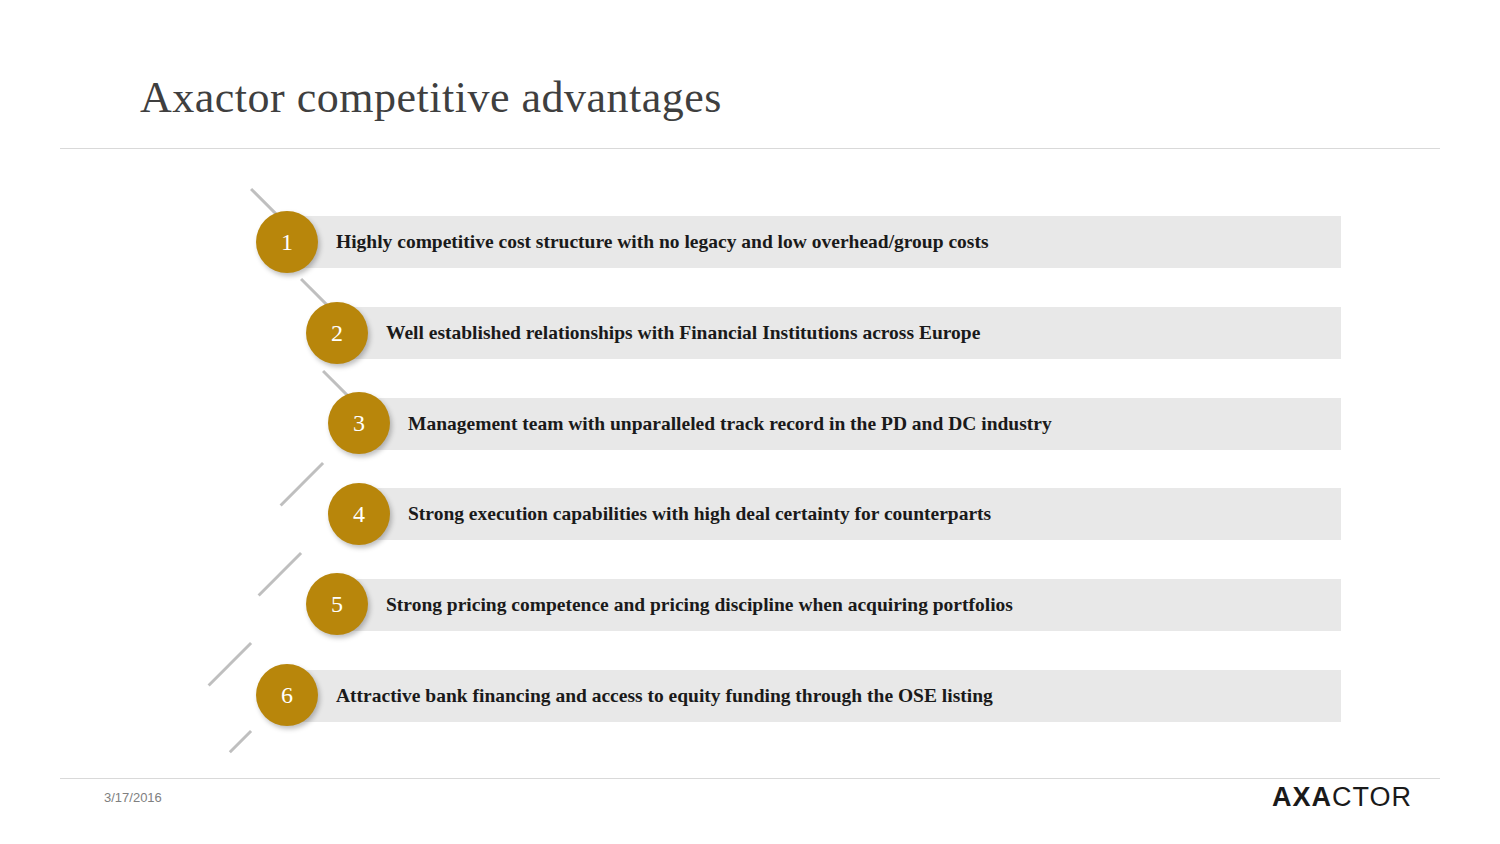Axactor competitive advantages
Highly competitive cost structure with no legacy and low overhead/group costs
Well established relationships with Financial Institutions across Europe
Management team with unparalleled track record in the PD and DC industry
Strong execution capabilities with high deal certainty for counterparts
Strong pricing competence and pricing discipline when acquiring portfolios
Attractive bank financing and access to equity funding through the OSE listing
1
2
3
4
5
6
3/17/2016
AXACTOR